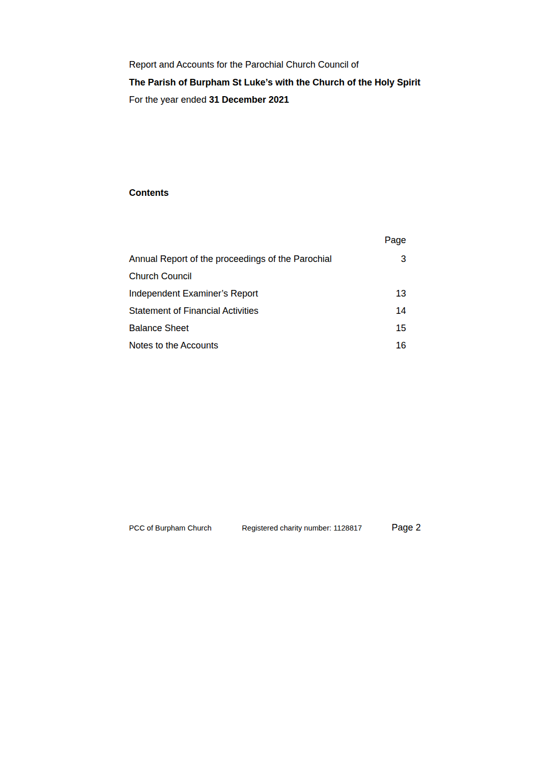Report and Accounts for the Parochial Church Council of
The Parish of Burpham St Luke’s with the Church of the Holy Spirit
For the year ended 31 December 2021
Contents
| | Page |
| Annual Report of the proceedings of the Parochial Church Council | 3 |
| Independent Examiner’s Report | 13 |
| Statement of Financial Activities | 14 |
| Balance Sheet | 15 |
| Notes to the Accounts | 16 |
PCC of Burpham Church Registered charity number: 1128817 Page 2